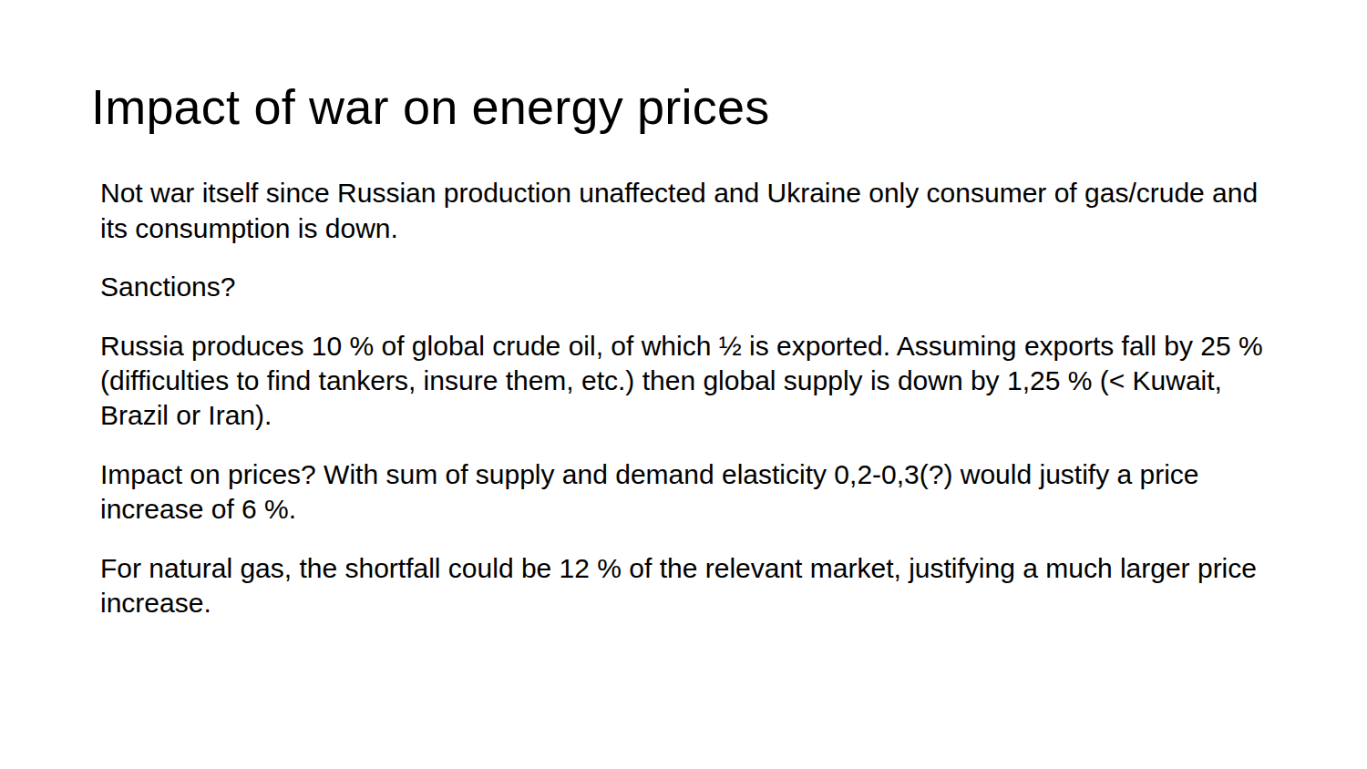Impact of war on energy prices
Not war itself since Russian production unaffected and Ukraine only consumer of gas/crude and its consumption is down.
Sanctions?
Russia produces 10 % of global crude oil, of which ½ is exported. Assuming exports fall by 25 % (difficulties to find tankers, insure them, etc.) then global supply is down by 1,25 % (< Kuwait, Brazil or Iran).
Impact on prices? With sum of supply and demand elasticity 0,2-0,3(?) would justify a price increase of 6 %.
For natural gas, the shortfall could be 12 % of the relevant market, justifying a much larger price increase.